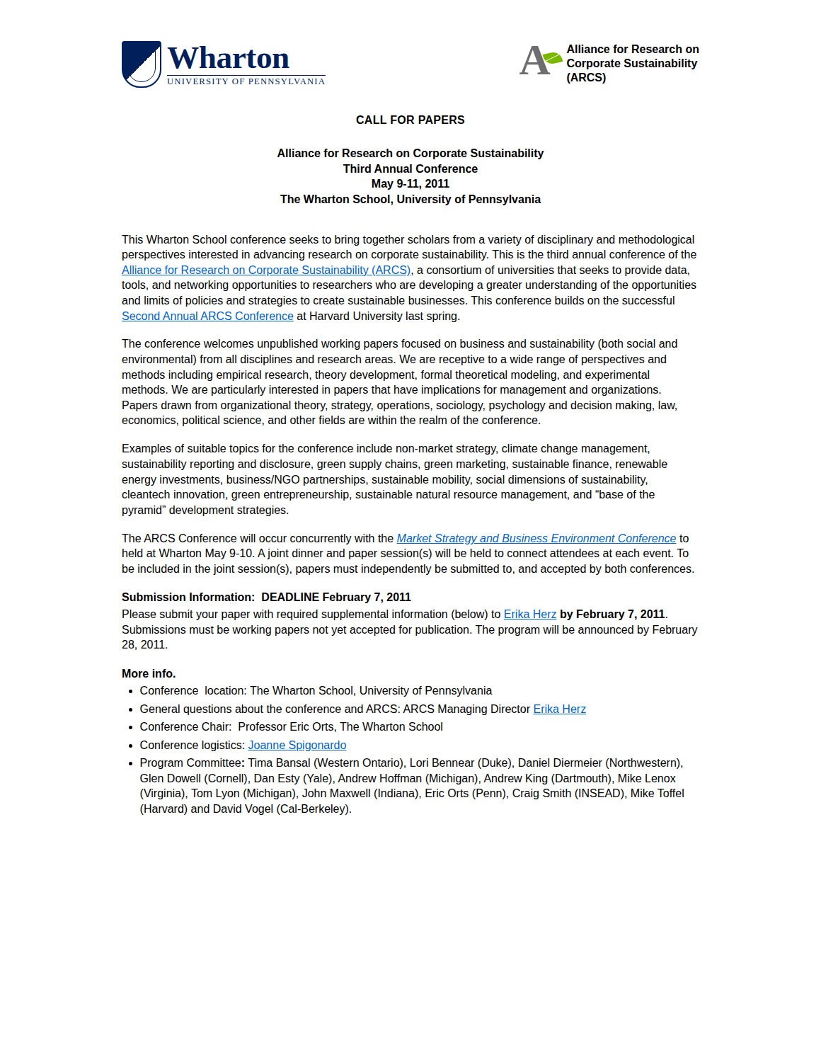Wharton
University of Pennsylvania
A
Alliance for Research on
Corporate Sustainability
(ARCS)
CALL FOR PAPERS
Alliance for Research on Corporate Sustainability
Third Annual Conference
May 9-11, 2011
The Wharton School, University of Pennsylvania
This Wharton School conference seeks to bring together scholars from a variety of disciplinary and methodological perspectives interested in advancing research on corporate sustainability. This is the third annual conference of the Alliance for Research on Corporate Sustainability (ARCS), a consortium of universities that seeks to provide data, tools, and networking opportunities to researchers who are developing a greater understanding of the opportunities and limits of policies and strategies to create sustainable businesses. This conference builds on the successful Second Annual ARCS Conference at Harvard University last spring.
The conference welcomes unpublished working papers focused on business and sustainability (both social and environmental) from all disciplines and research areas. We are receptive to a wide range of perspectives and methods including empirical research, theory development, formal theoretical modeling, and experimental methods. We are particularly interested in papers that have implications for management and organizations. Papers drawn from organizational theory, strategy, operations, sociology, psychology and decision making, law, economics, political science, and other fields are within the realm of the conference.
Examples of suitable topics for the conference include non-market strategy, climate change management, sustainability reporting and disclosure, green supply chains, green marketing, sustainable finance, renewable energy investments, business/NGO partnerships, sustainable mobility, social dimensions of sustainability, cleantech innovation, green entrepreneurship, sustainable natural resource management, and “base of the pyramid” development strategies.
The ARCS Conference will occur concurrently with the Market Strategy and Business Environment Conference to held at Wharton May 9-10. A joint dinner and paper session(s) will be held to connect attendees at each event. To be included in the joint session(s), papers must independently be submitted to, and accepted by both conferences.
Submission Information: DEADLINE February 7, 2011
Please submit your paper with required supplemental information (below) to Erika Herz by February 7, 2011. Submissions must be working papers not yet accepted for publication. The program will be announced by February 28, 2011.
More info.
Conference location: The Wharton School, University of Pennsylvania
General questions about the conference and ARCS: ARCS Managing Director Erika Herz
Conference Chair: Professor Eric Orts, The Wharton School
Conference logistics: Joanne Spigonardo
Program Committee: Tima Bansal (Western Ontario), Lori Bennear (Duke), Daniel Diermeier (Northwestern), Glen Dowell (Cornell), Dan Esty (Yale), Andrew Hoffman (Michigan), Andrew King (Dartmouth), Mike Lenox (Virginia), Tom Lyon (Michigan), John Maxwell (Indiana), Eric Orts (Penn), Craig Smith (INSEAD), Mike Toffel (Harvard) and David Vogel (Cal-Berkeley).